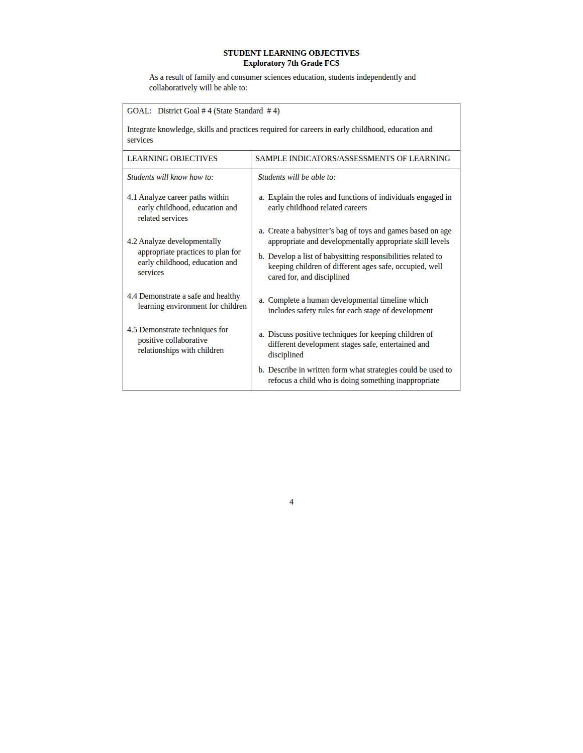STUDENT LEARNING OBJECTIVES
Exploratory 7th Grade FCS
As a result of family and consumer sciences education, students independently and collaboratively will be able to:
| GOAL: District Goal # 4 (State Standard # 4) Integrate knowledge, skills and practices required for careers in early childhood, education and services |
| LEARNING OBJECTIVES | SAMPLE INDICATORS/ASSESSMENTS OF LEARNING |
| Students will know how to: 4.1 Analyze career paths within early childhood, education and related services 4.2 Analyze developmentally appropriate practices to plan for early childhood, education and services 4.4 Demonstrate a safe and healthy learning environment for children 4.5 Demonstrate techniques for positive collaborative relationships with children | Students will be able to: Explain the roles and functions of individuals engaged in early childhood related careers Create a babysitter’s bag of toys and games based on age appropriate and developmentally appropriate skill levels Develop a list of babysitting responsibilities related to keeping children of different ages safe, occupied, well cared for, and disciplined Complete a human developmental timeline which includes safety rules for each stage of development Discuss positive techniques for keeping children of different development stages safe, entertained and disciplined Describe in written form what strategies could be used to refocus a child who is doing something inappropriate |
4